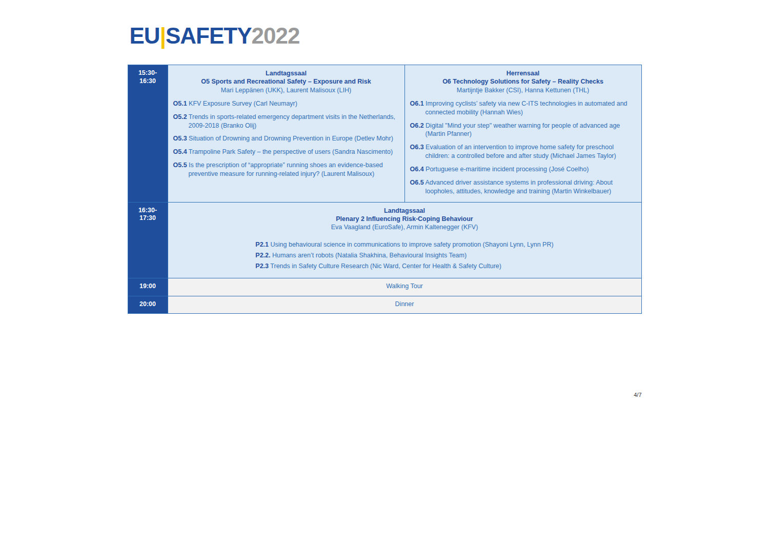EU|SAFETY 2022
| 15:30- 16:30 | Landtagssaal O5 Sports and Recreational Safety – Exposure and Risk Mari Leppänen (UKK), Laurent Malisoux (LIH) O5.1 KFV Exposure Survey (Carl Neumayr) O5.2 Trends in sports-related emergency department visits in the Netherlands, 2009-2018 (Branko Olij) O5.3 Situation of Drowning and Drowning Prevention in Europe (Detlev Mohr) O5.4 Trampoline Park Safety – the perspective of users (Sandra Nascimento) O5.5 Is the prescription of “appropriate” running shoes an evidence-based preventive measure for running-related injury? (Laurent Malisoux) | Herrensaal O6 Technology Solutions for Safety – Reality Checks Martijntje Bakker (CSI), Hanna Kettunen (THL) O6.1 Improving cyclists’ safety via new C-ITS technologies in automated and connected mobility (Hannah Wies) O6.2 Digital "Mind your step" weather warning for people of advanced age (Martin Pfanner) O6.3 Evaluation of an intervention to improve home safety for preschool children: a controlled before and after study (Michael James Taylor) O6.4 Portuguese e-maritime incident processing (José Coelho) O6.5 Advanced driver assistance systems in professional driving: About loopholes, attitudes, knowledge and training (Martin Winkelbauer) |
| 16:30- 17:30 | Landtagssaal Plenary 2 Influencing Risk-Coping Behaviour Eva Vaagland (EuroSafe), Armin Kaltenegger (KFV) P2.1 Using behavioural science in communications to improve safety promotion (Shayoni Lynn, Lynn PR) P2.2. Humans aren’t robots (Natalia Shakhina, Behavioural Insights Team) P2.3 Trends in Safety Culture Research (Nic Ward, Center for Health & Safety Culture) |
| 19:00 | Walking Tour |
| 20:00 | Dinner |
4/7